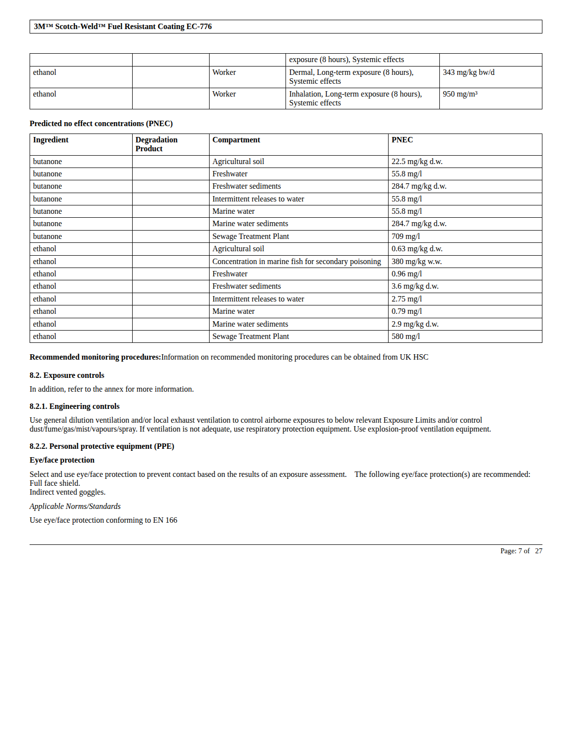3M™ Scotch-Weld™ Fuel Resistant Coating EC-776
| | | | exposure (8 hours), Systemic effects | |
| ethanol | | Worker | Dermal, Long-term exposure (8 hours), Systemic effects | 343 mg/kg bw/d |
| ethanol | | Worker | Inhalation, Long-term exposure (8 hours), Systemic effects | 950 mg/m³ |
Predicted no effect concentrations (PNEC)
| Ingredient | Degradation Product | Compartment | PNEC |
| --- | --- | --- | --- |
| butanone | | Agricultural soil | 22.5 mg/kg d.w. |
| butanone | | Freshwater | 55.8 mg/l |
| butanone | | Freshwater sediments | 284.7 mg/kg d.w. |
| butanone | | Intermittent releases to water | 55.8 mg/l |
| butanone | | Marine water | 55.8 mg/l |
| butanone | | Marine water sediments | 284.7 mg/kg d.w. |
| butanone | | Sewage Treatment Plant | 709 mg/l |
| ethanol | | Agricultural soil | 0.63 mg/kg d.w. |
| ethanol | | Concentration in marine fish for secondary poisoning | 380 mg/kg w.w. |
| ethanol | | Freshwater | 0.96 mg/l |
| ethanol | | Freshwater sediments | 3.6 mg/kg d.w. |
| ethanol | | Intermittent releases to water | 2.75 mg/l |
| ethanol | | Marine water | 0.79 mg/l |
| ethanol | | Marine water sediments | 2.9 mg/kg d.w. |
| ethanol | | Sewage Treatment Plant | 580 mg/l |
Recommended monitoring procedures: Information on recommended monitoring procedures can be obtained from UK HSC
8.2. Exposure controls
In addition, refer to the annex for more information.
8.2.1. Engineering controls
Use general dilution ventilation and/or local exhaust ventilation to control airborne exposures to below relevant Exposure Limits and/or control dust/fume/gas/mist/vapours/spray. If ventilation is not adequate, use respiratory protection equipment. Use explosion-proof ventilation equipment.
8.2.2. Personal protective equipment (PPE)
Eye/face protection
Select and use eye/face protection to prevent contact based on the results of an exposure assessment. The following eye/face protection(s) are recommended:
Full face shield.
Indirect vented goggles.
Applicable Norms/Standards
Use eye/face protection conforming to EN 166
Page: 7 of 27